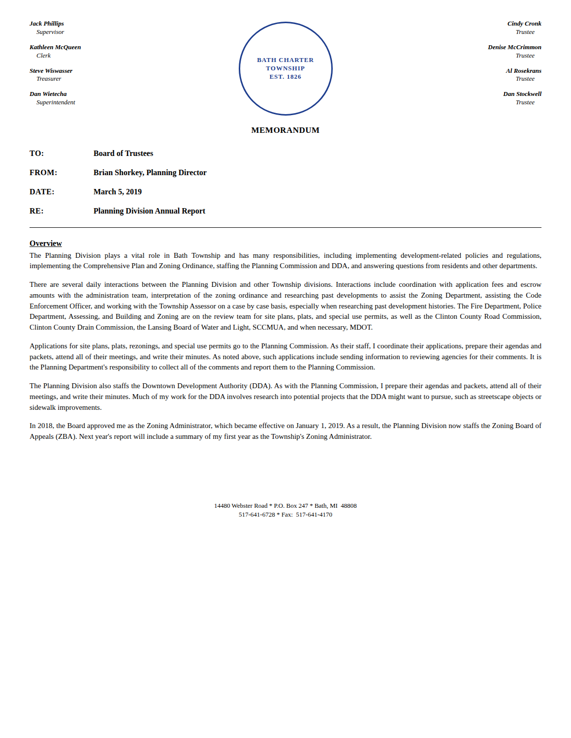Jack Phillips Supervisor
Kathleen McQueen Clerk
Steve Wiswasser Treasurer
Dan Wietecha Superintendent
BATH CHARTER
TOWNSHIP
EST. 1826
Cindy Cronk Trustee
Denise McCrimmon Trustee
Al Rosekrans Trustee
Dan Stockwell Trustee
MEMORANDUM
| TO: | Board of Trustees |
| FROM: | Brian Shorkey, Planning Director |
| DATE: | March 5, 2019 |
| RE: | Planning Division Annual Report |
Overview
The Planning Division plays a vital role in Bath Township and has many responsibilities, including implementing development-related policies and regulations, implementing the Comprehensive Plan and Zoning Ordinance, staffing the Planning Commission and DDA, and answering questions from residents and other departments.
There are several daily interactions between the Planning Division and other Township divisions. Interactions include coordination with application fees and escrow amounts with the administration team, interpretation of the zoning ordinance and researching past developments to assist the Zoning Department, assisting the Code Enforcement Officer, and working with the Township Assessor on a case by case basis, especially when researching past development histories. The Fire Department, Police Department, Assessing, and Building and Zoning are on the review team for site plans, plats, and special use permits, as well as the Clinton County Road Commission, Clinton County Drain Commission, the Lansing Board of Water and Light, SCCMUA, and when necessary, MDOT.
Applications for site plans, plats, rezonings, and special use permits go to the Planning Commission. As their staff, I coordinate their applications, prepare their agendas and packets, attend all of their meetings, and write their minutes. As noted above, such applications include sending information to reviewing agencies for their comments. It is the Planning Department's responsibility to collect all of the comments and report them to the Planning Commission.
The Planning Division also staffs the Downtown Development Authority (DDA). As with the Planning Commission, I prepare their agendas and packets, attend all of their meetings, and write their minutes. Much of my work for the DDA involves research into potential projects that the DDA might want to pursue, such as streetscape objects or sidewalk improvements.
In 2018, the Board approved me as the Zoning Administrator, which became effective on January 1, 2019. As a result, the Planning Division now staffs the Zoning Board of Appeals (ZBA). Next year's report will include a summary of my first year as the Township's Zoning Administrator.
14480 Webster Road * P.O. Box 247 * Bath, MI 48808
517-641-6728 * Fax: 517-641-4170